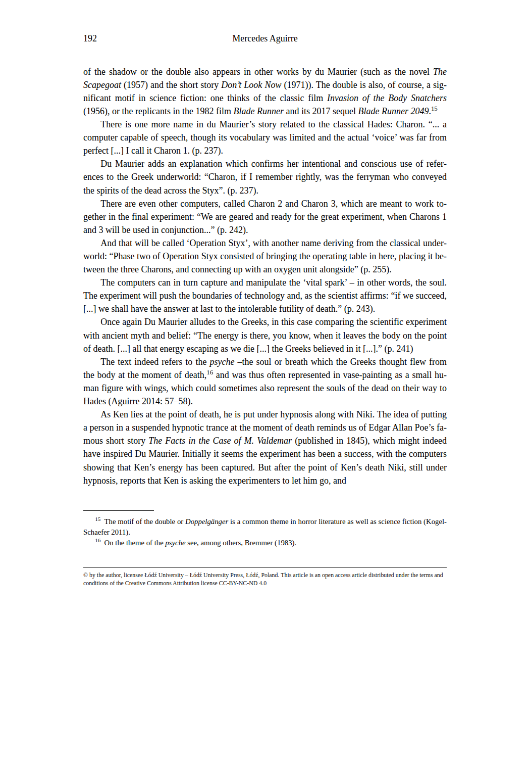192 Mercedes Aguirre
of the shadow or the double also appears in other works by du Maurier (such as the novel The Scapegoat (1957) and the short story Don’t Look Now (1971)). The double is also, of course, a significant motif in science fiction: one thinks of the classic film Invasion of the Body Snatchers (1956), or the replicants in the 1982 film Blade Runner and its 2017 sequel Blade Runner 2049.15
There is one more name in du Maurier’s story related to the classical Hades: Charon. “... a computer capable of speech, though its vocabulary was limited and the actual ‘voice’ was far from perfect [...] I call it Charon 1. (p. 237).
Du Maurier adds an explanation which confirms her intentional and conscious use of references to the Greek underworld: “Charon, if I remember rightly, was the ferryman who conveyed the spirits of the dead across the Styx”. (p. 237).
There are even other computers, called Charon 2 and Charon 3, which are meant to work together in the final experiment: “We are geared and ready for the great experiment, when Charons 1 and 3 will be used in conjunction...” (p. 242).
And that will be called ‘Operation Styx’, with another name deriving from the classical underworld: “Phase two of Operation Styx consisted of bringing the operating table in here, placing it between the three Charons, and connecting up with an oxygen unit alongside” (p. 255).
The computers can in turn capture and manipulate the ‘vital spark’ – in other words, the soul. The experiment will push the boundaries of technology and, as the scientist affirms: “if we succeed, [...] we shall have the answer at last to the intolerable futility of death.” (p. 243).
Once again Du Maurier alludes to the Greeks, in this case comparing the scientific experiment with ancient myth and belief: “The energy is there, you know, when it leaves the body on the point of death. [...] all that energy escaping as we die [...] the Greeks believed in it [...].” (p. 241)
The text indeed refers to the psyche –the soul or breath which the Greeks thought flew from the body at the moment of death,16 and was thus often represented in vase-painting as a small human figure with wings, which could sometimes also represent the souls of the dead on their way to Hades (Aguirre 2014: 57–58).
As Ken lies at the point of death, he is put under hypnosis along with Niki. The idea of putting a person in a suspended hypnotic trance at the moment of death reminds us of Edgar Allan Poe’s famous short story The Facts in the Case of M. Valdemar (published in 1845), which might indeed have inspired Du Maurier. Initially it seems the experiment has been a success, with the computers showing that Ken’s energy has been captured. But after the point of Ken’s death Niki, still under hypnosis, reports that Ken is asking the experimenters to let him go, and
15 The motif of the double or Doppelgänger is a common theme in horror literature as well as science fiction (Kogel-Schaefer 2011).
16 On the theme of the psyche see, among others, Bremmer (1983).
© by the author, licensee Łódź University – Łódź University Press, Łódź, Poland. This article is an open access article distributed under the terms and conditions of the Creative Commons Attribution license CC-BY-NC-ND 4.0